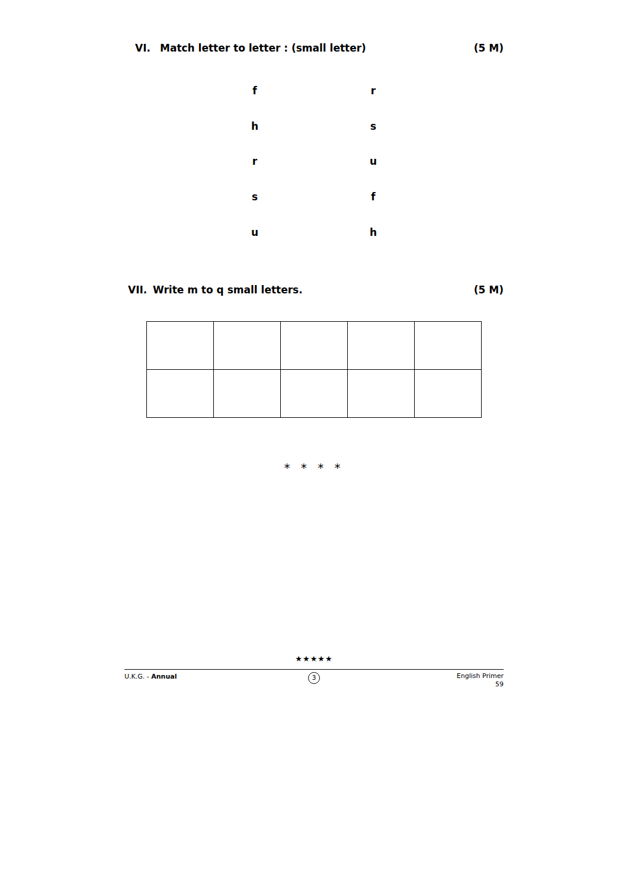VI. Match letter to letter : (small letter) (5 M)
| f | r |
| h | s |
| r | u |
| s | f |
| u | h |
VII. Write m to q small letters. (5 M)
* * * *
★★★★★
U.K.G. - Annual
3
English Primer
59